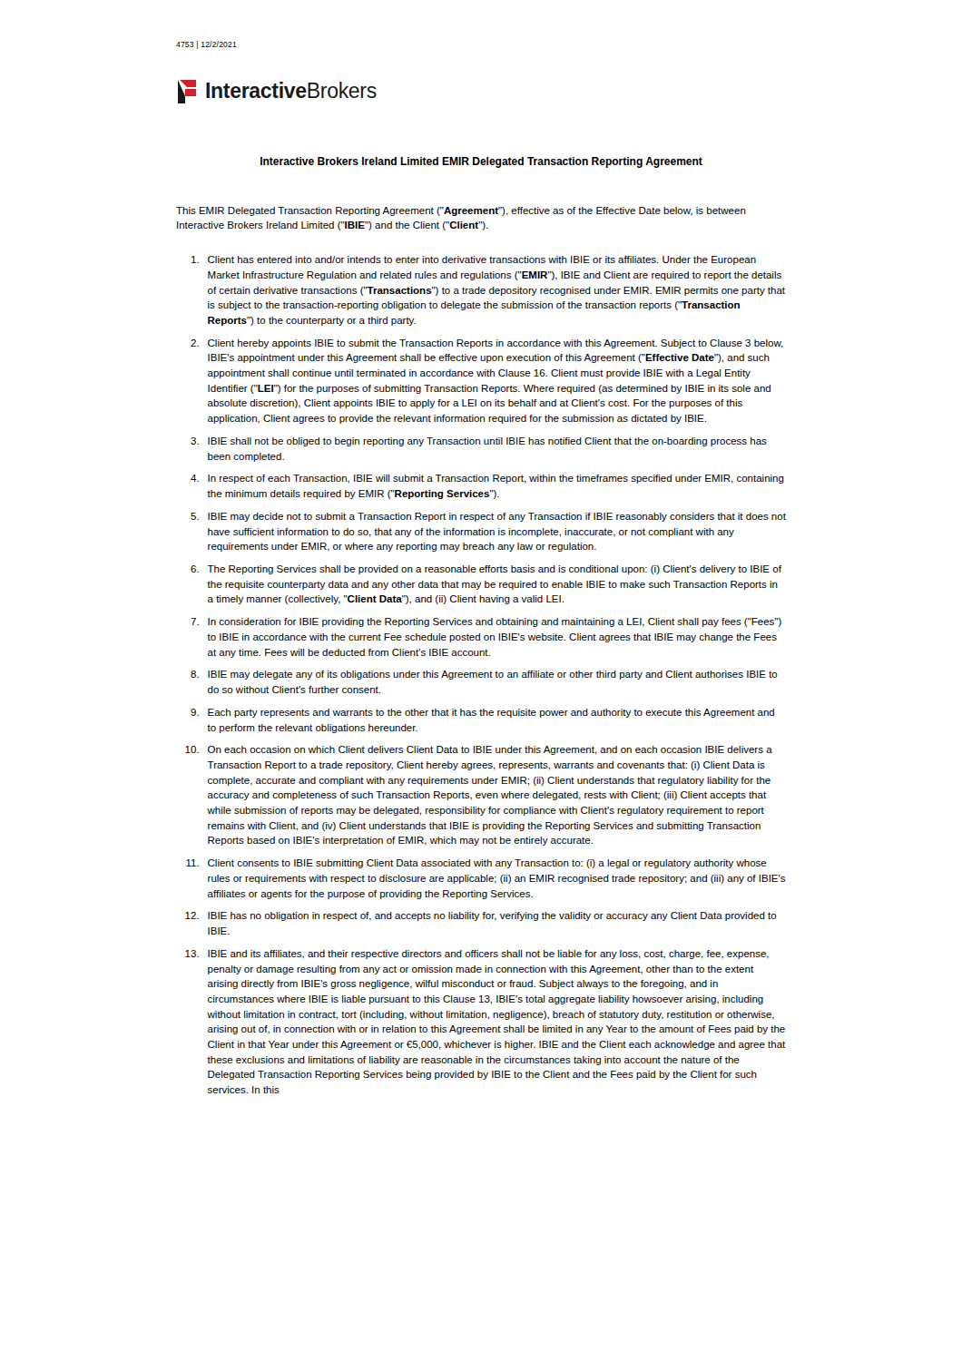4753 | 12/2/2021
InteractiveBrokers
Interactive Brokers Ireland Limited EMIR Delegated Transaction Reporting Agreement
This EMIR Delegated Transaction Reporting Agreement ("Agreement"), effective as of the Effective Date below, is between Interactive Brokers Ireland Limited ("IBIE") and the Client ("Client").
Client has entered into and/or intends to enter into derivative transactions with IBIE or its affiliates. Under the European Market Infrastructure Regulation and related rules and regulations ("EMIR"), IBIE and Client are required to report the details of certain derivative transactions ("Transactions") to a trade depository recognised under EMIR. EMIR permits one party that is subject to the transaction-reporting obligation to delegate the submission of the transaction reports ("Transaction Reports") to the counterparty or a third party.
Client hereby appoints IBIE to submit the Transaction Reports in accordance with this Agreement. Subject to Clause 3 below, IBIE's appointment under this Agreement shall be effective upon execution of this Agreement ("Effective Date"), and such appointment shall continue until terminated in accordance with Clause 16. Client must provide IBIE with a Legal Entity Identifier ("LEI") for the purposes of submitting Transaction Reports. Where required (as determined by IBIE in its sole and absolute discretion), Client appoints IBIE to apply for a LEI on its behalf and at Client's cost. For the purposes of this application, Client agrees to provide the relevant information required for the submission as dictated by IBIE.
IBIE shall not be obliged to begin reporting any Transaction until IBIE has notified Client that the on-boarding process has been completed.
In respect of each Transaction, IBIE will submit a Transaction Report, within the timeframes specified under EMIR, containing the minimum details required by EMIR ("Reporting Services").
IBIE may decide not to submit a Transaction Report in respect of any Transaction if IBIE reasonably considers that it does not have sufficient information to do so, that any of the information is incomplete, inaccurate, or not compliant with any requirements under EMIR, or where any reporting may breach any law or regulation.
The Reporting Services shall be provided on a reasonable efforts basis and is conditional upon: (i) Client's delivery to IBIE of the requisite counterparty data and any other data that may be required to enable IBIE to make such Transaction Reports in a timely manner (collectively, "Client Data"), and (ii) Client having a valid LEI.
In consideration for IBIE providing the Reporting Services and obtaining and maintaining a LEI, Client shall pay fees ("Fees") to IBIE in accordance with the current Fee schedule posted on IBIE's website. Client agrees that IBIE may change the Fees at any time. Fees will be deducted from Client's IBIE account.
IBIE may delegate any of its obligations under this Agreement to an affiliate or other third party and Client authorises IBIE to do so without Client's further consent.
Each party represents and warrants to the other that it has the requisite power and authority to execute this Agreement and to perform the relevant obligations hereunder.
On each occasion on which Client delivers Client Data to IBIE under this Agreement, and on each occasion IBIE delivers a Transaction Report to a trade repository, Client hereby agrees, represents, warrants and covenants that: (i) Client Data is complete, accurate and compliant with any requirements under EMIR; (ii) Client understands that regulatory liability for the accuracy and completeness of such Transaction Reports, even where delegated, rests with Client; (iii) Client accepts that while submission of reports may be delegated, responsibility for compliance with Client's regulatory requirement to report remains with Client, and (iv) Client understands that IBIE is providing the Reporting Services and submitting Transaction Reports based on IBIE's interpretation of EMIR, which may not be entirely accurate.
Client consents to IBIE submitting Client Data associated with any Transaction to: (i) a legal or regulatory authority whose rules or requirements with respect to disclosure are applicable; (ii) an EMIR recognised trade repository; and (iii) any of IBIE's affiliates or agents for the purpose of providing the Reporting Services.
IBIE has no obligation in respect of, and accepts no liability for, verifying the validity or accuracy any Client Data provided to IBIE.
IBIE and its affiliates, and their respective directors and officers shall not be liable for any loss, cost, charge, fee, expense, penalty or damage resulting from any act or omission made in connection with this Agreement, other than to the extent arising directly from IBIE's gross negligence, wilful misconduct or fraud. Subject always to the foregoing, and in circumstances where IBIE is liable pursuant to this Clause 13, IBIE's total aggregate liability howsoever arising, including without limitation in contract, tort (including, without limitation, negligence), breach of statutory duty, restitution or otherwise, arising out of, in connection with or in relation to this Agreement shall be limited in any Year to the amount of Fees paid by the Client in that Year under this Agreement or €5,000, whichever is higher. IBIE and the Client each acknowledge and agree that these exclusions and limitations of liability are reasonable in the circumstances taking into account the nature of the Delegated Transaction Reporting Services being provided by IBIE to the Client and the Fees paid by the Client for such services. In this